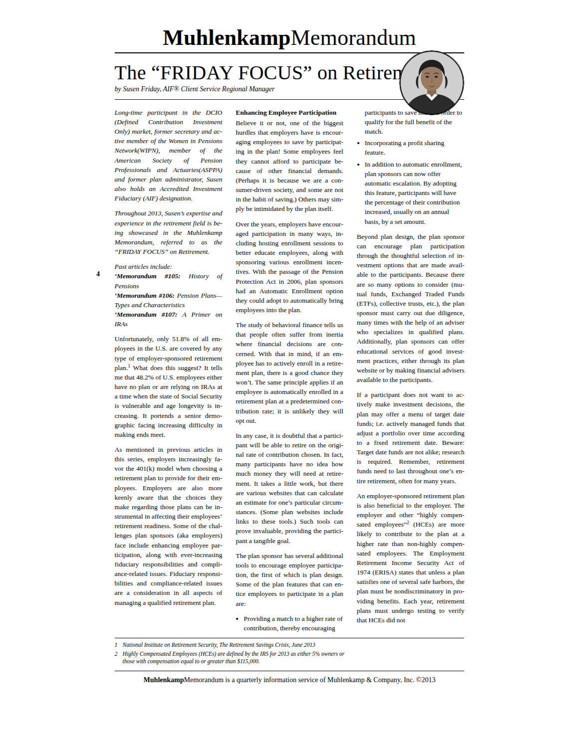Muhlenkamp Memorandum
The “FRIDAY FOCUS” on Retirement
by Susen Friday, AIF® Client Service Regional Manager
4
Long-time participant in the DCIO (Defined Contribution Investment Only) market, former secretary and active member of the Women in Pensions Network(WIPN), member of the American Society of Pension Professionals and Actuaries(ASPPA) and former plan administrator, Susen also holds an Accredited Investment Fiduciary (AIF) designation.
Throughout 2013, Susen’s expertise and experience in the retirement field is being showcased in the Muhlenkamp Memorandum, referred to as the “FRIDAY FOCUS” on Retirement.
Past articles include:
‘Memorandum #105: History of Pensions
‘Memorandum #106: Pension Plans—Types and Characteristics
‘Memorandum #107: A Primer on IRAs
Unfortunately, only 51.8% of all employees in the U.S. are covered by any type of employer-sponsored retirement plan.1 What does this suggest? It tells me that 48.2% of U.S. employees either have no plan or are relying on IRAs at a time when the state of Social Security is vulnerable and age longevity is increasing. It portends a senior demographic facing increasing difficulty in making ends meet.
As mentioned in previous articles in this series, employers increasingly favor the 401(k) model when choosing a retirement plan to provide for their employees. Employers are also more keenly aware that the choices they make regarding those plans can be instrumental in affecting their employees’ retirement readiness. Some of the challenges plan sponsors (aka employers) face include enhancing employee participation, along with ever-increasing fiduciary responsibilities and compliance-related issues. Fiduciary responsibilities and compliance-related issues are a consideration in all aspects of managing a qualified retirement plan.
Enhancing Employee Participation
Believe it or not, one of the biggest hurdles that employers have is encouraging employees to save by participating in the plan! Some employees feel they cannot afford to participate because of other financial demands. (Perhaps it is because we are a consumer-driven society, and some are not in the habit of saving.) Others may simply be intimidated by the plan itself.
Over the years, employers have encouraged participation in many ways, including hosting enrollment sessions to better educate employees, along with sponsoring various enrollment incentives. With the passage of the Pension Protection Act in 2006, plan sponsors had an Automatic Enrollment option they could adopt to automatically bring employees into the plan.
The study of behavioral finance tells us that people often suffer from inertia where financial decisions are concerned. With that in mind, if an employee has to actively enroll in a retirement plan, there is a good chance they won’t. The same principle applies if an employee is automatically enrolled in a retirement plan at a predetermined contribution rate; it is unlikely they will opt out.
In any case, it is doubtful that a participant will be able to retire on the original rate of contribution chosen. In fact, many participants have no idea how much money they will need at retirement. It takes a little work, but there are various websites that can calculate an estimate for one’s particular circumstances. (Some plan websites include links to these tools.) Such tools can prove invaluable, providing the participant a tangible goal.
The plan sponsor has several additional tools to encourage employee participation, the first of which is plan design. Some of the plan features that can entice employees to participate in a plan are:
Providing a match to a higher rate of contribution, thereby encouraging participants to save more in order to qualify for the full benefit of the match.
Incorporating a profit sharing feature.
In addition to automatic enrollment, plan sponsors can now offer automatic escalation. By adopting this feature, participants will have the percentage of their contribution increased, usually on an annual basis, by a set amount.
Beyond plan design, the plan sponsor can encourage plan participation through the thoughtful selection of investment options that are made available to the participants. Because there are so many options to consider (mutual funds, Exchanged Traded Funds (ETFs), collective trusts, etc.), the plan sponsor must carry out due diligence, many times with the help of an adviser who specializes in qualified plans. Additionally, plan sponsors can offer educational services of good investment practices, either through its plan website or by making financial advisers available to the participants.
If a participant does not want to actively make investment decisions, the plan may offer a menu of target date funds; i.e. actively managed funds that adjust a portfolio over time according to a fixed retirement date. Beware: Target date funds are not alike; research is required. Remember, retirement funds need to last throughout one’s entire retirement, often for many years.
An employer-sponsored retirement plan is also beneficial to the employer. The employer and other “highly compensated employees”2 (HCEs) are more likely to contribute to the plan at a higher rate than non-highly compensated employees. The Employment Retirement Income Security Act of 1974 (ERISA) states that unless a plan satisfies one of several safe harbors, the plan must be nondiscriminatory in providing benefits. Each year, retirement plans must undergo testing to verify that HCEs did not
1 National Institute on Retirement Security, The Retirement Savings Crisis, June 2013
2 Highly Compensated Employees (HCEs) are defined by the IRS for 2013 as either 5% owners or those with compensation equal to or greater than $115,000.
Muhlenkamp Memorandum is a quarterly information service of Muhlenkamp & Company, Inc. ©2013